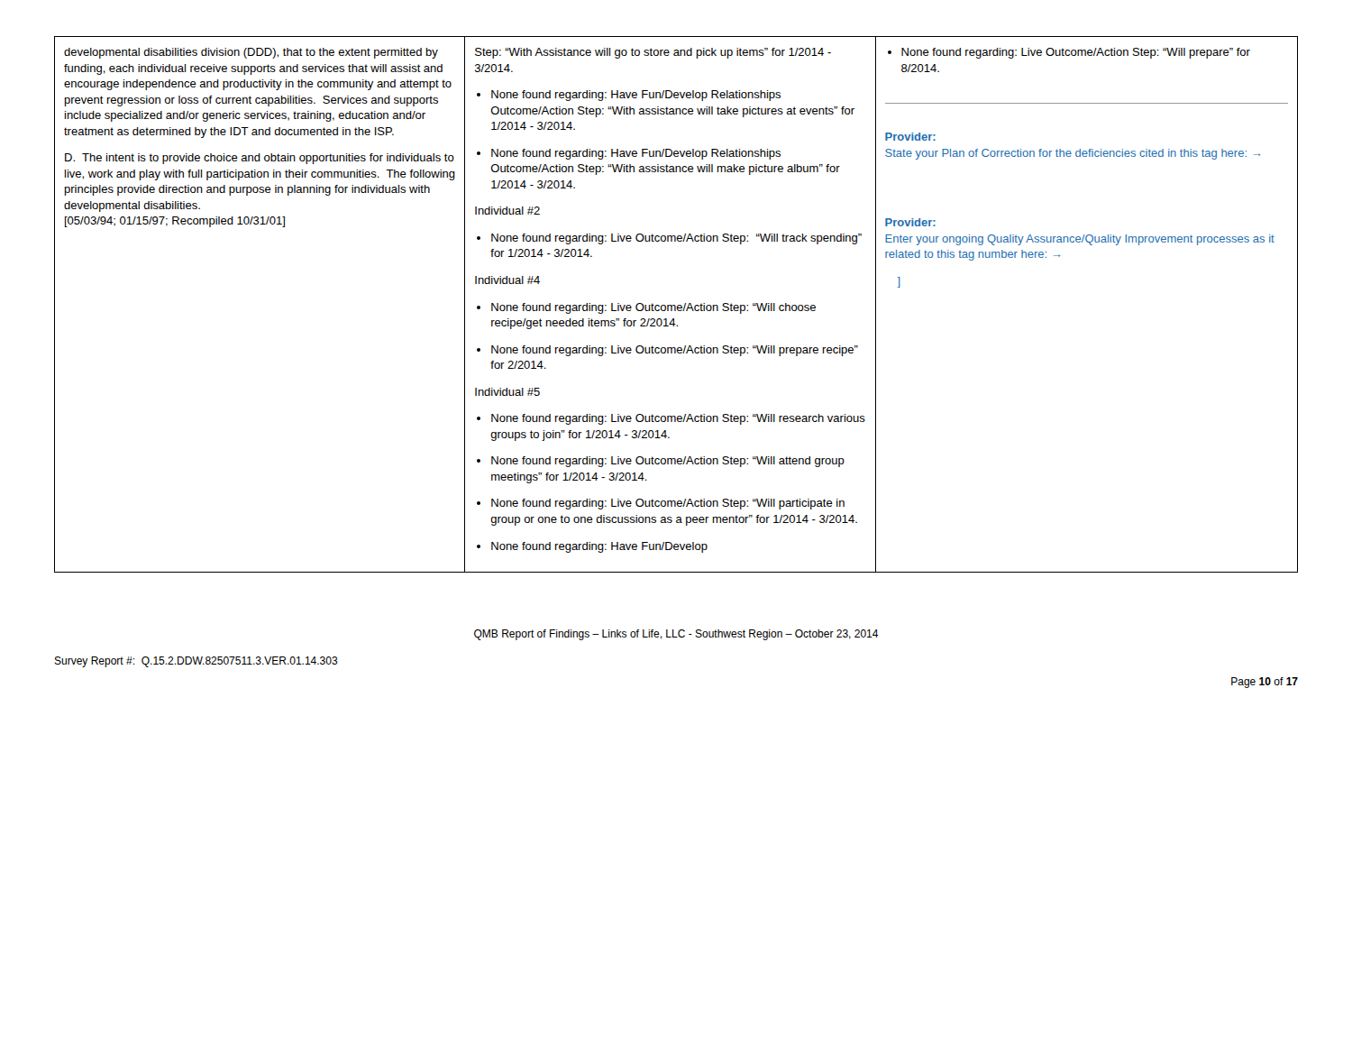| developmental disabilities division (DDD), that to the extent permitted by funding, each individual receive supports and services that will assist and encourage independence and productivity in the community and attempt to prevent regression or loss of current capabilities. Services and supports include specialized and/or generic services, training, education and/or treatment as determined by the IDT and documented in the ISP. D. The intent is to provide choice and obtain opportunities for individuals to live, work and play with full participation in their communities. The following principles provide direction and purpose in planning for individuals with developmental disabilities. [05/03/94; 01/15/97; Recompiled 10/31/01] | Step: “With Assistance will go to store and pick up items” for 1/2014 - 3/2014. None found regarding: Have Fun/Develop Relationships Outcome/Action Step: “With assistance will take pictures at events” for 1/2014 - 3/2014. None found regarding: Have Fun/Develop Relationships Outcome/Action Step: “With assistance will make picture album” for 1/2014 - 3/2014. Individual #2 None found regarding: Live Outcome/Action Step: “Will track spending” for 1/2014 - 3/2014. Individual #4 None found regarding: Live Outcome/Action Step: “Will choose recipe/get needed items” for 2/2014. None found regarding: Live Outcome/Action Step: “Will prepare recipe” for 2/2014. Individual #5 None found regarding: Live Outcome/Action Step: “Will research various groups to join” for 1/2014 - 3/2014. None found regarding: Live Outcome/Action Step: “Will attend group meetings” for 1/2014 - 3/2014. None found regarding: Live Outcome/Action Step: “Will participate in group or one to one discussions as a peer mentor” for 1/2014 - 3/2014. None found regarding: Have Fun/Develop | None found regarding: Live Outcome/Action Step: “Will prepare” for 8/2014. Provider: State your Plan of Correction for the deficiencies cited in this tag here: → Provider: Enter your ongoing Quality Assurance/Quality Improvement processes as it related to this tag number here: → ] |
QMB Report of Findings – Links of Life, LLC - Southwest Region – October 23, 2014
Survey Report #: Q.15.2.DDW.82507511.3.VER.01.14.303
Page 10 of 17